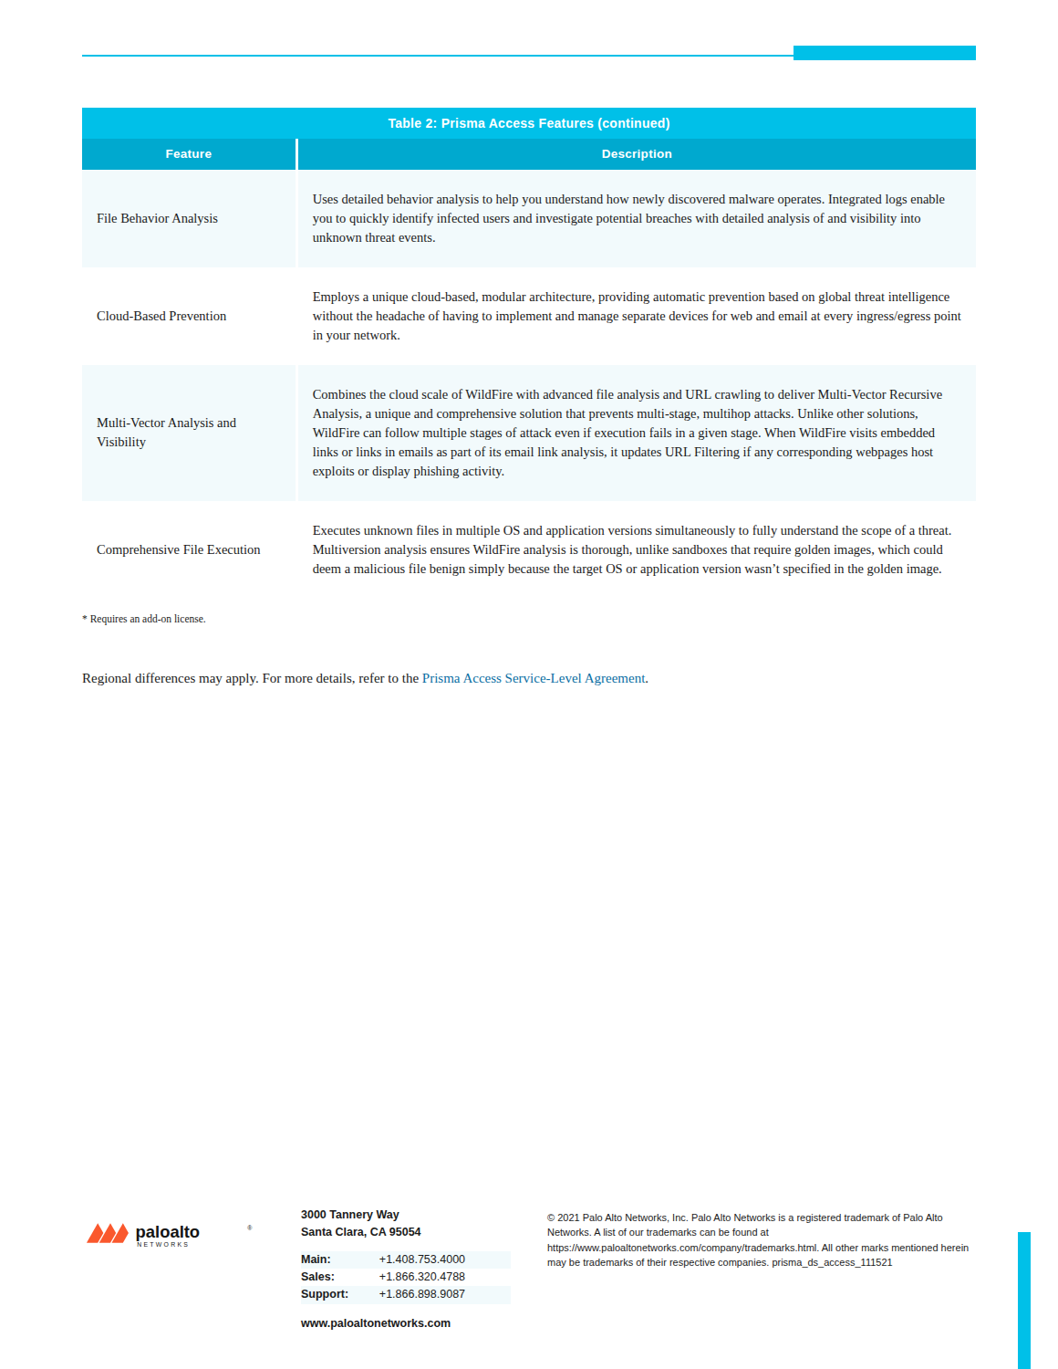Table 2: Prisma Access Features (continued)
| Feature | Description |
| --- | --- |
| File Behavior Analysis | Uses detailed behavior analysis to help you understand how newly discovered malware operates. Integrated logs enable you to quickly identify infected users and investigate potential breaches with detailed analysis of and visibility into unknown threat events. |
| Cloud-Based Prevention | Employs a unique cloud-based, modular architecture, providing automatic prevention based on global threat intelligence without the headache of having to implement and manage separate devices for web and email at every ingress/egress point in your network. |
| Multi-Vector Analysis and Visibility | Combines the cloud scale of WildFire with advanced file analysis and URL crawling to deliver Multi-Vector Recursive Analysis, a unique and comprehensive solution that prevents multi-stage, multihop attacks. Unlike other solutions, WildFire can follow multiple stages of attack even if execution fails in a given stage. When WildFire visits embedded links or links in emails as part of its email link analysis, it updates URL Filtering if any corresponding webpages host exploits or display phishing activity. |
| Comprehensive File Execution | Executes unknown files in multiple OS and application versions simultaneously to fully understand the scope of a threat. Multiversion analysis ensures WildFire analysis is thorough, unlike sandboxes that require golden images, which could deem a malicious file benign simply because the target OS or application version wasn’t specified in the golden image. |
* Requires an add-on license.
Regional differences may apply. For more details, refer to the Prisma Access Service-Level Agreement.
paloalto ® NETWORKS
3000 Tannery Way
Santa Clara, CA 95054
| Main: | +1.408.753.4000 |
| Sales: | +1.866.320.4788 |
| Support: | +1.866.898.9087 |
www.paloaltonetworks.com
© 2021 Palo Alto Networks, Inc. Palo Alto Networks is a registered trademark of Palo Alto Networks. A list of our trademarks can be found at https://www.paloaltonetworks.com/company/trademarks.html. All other marks mentioned herein may be trademarks of their respective companies. prisma_ds_access_111521